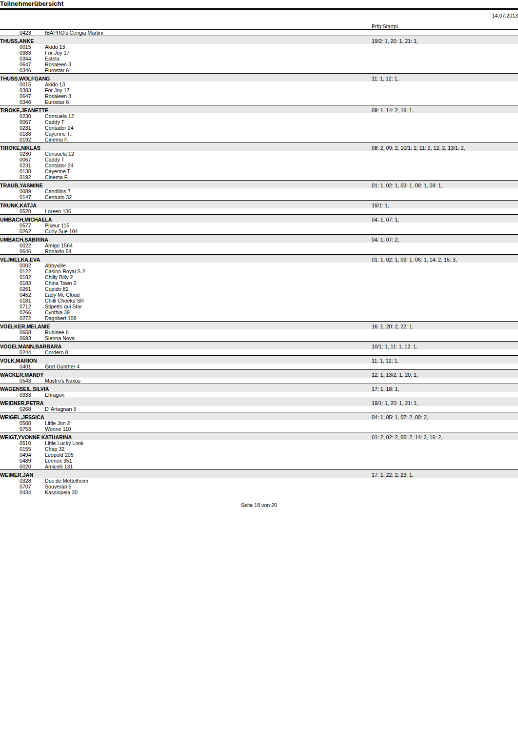Teilnehmerübersicht
14.07.2013
| | | Prfg:Startpl. |
| 0423 | IBAPRO's Cengia Martini | |
| THUSS,ANKE | 19/2: 1, 20: 1, 21: 1, |
| 0015 | Akido 13 | |
| 0383 | For Joy 17 | |
| 0344 | Estela | |
| 0647 | Rosaleen 3 | |
| 0346 | Eurostar 6 | |
| THUSS,WOLFGANG | 11: 1, 12: 1, |
| 0015 | Akido 13 | |
| 0383 | For Joy 17 | |
| 0647 | Rosaleen 3 | |
| 0346 | Eurostar 6 | |
| TIROKE,JEANETTE | 09: 1, 14: 2, 16: 1, |
| 0230 | Consuela 12 | |
| 0067 | Caddy T | |
| 0231 | Contador 24 | |
| 0138 | Cayenne T. | |
| 0192 | Cinema F. | |
| TIROKE,NIKLAS | 08: 2, 09: 2, 10/1: 2, 11: 2, 12: 2, 13/1: 2, |
| 0230 | Consuela 12 | |
| 0067 | Caddy T | |
| 0231 | Contador 24 | |
| 0138 | Cayenne T. | |
| 0192 | Cinema F. | |
| TRAUB,YASMINE | 01: 1, 02: 1, 03: 1, 08: 1, 09: 1, |
| 0089 | Candillos 7 | |
| 0147 | Centurio 32 | |
| TRUNK,KATJA | 19/1: 1, |
| 0520 | Loreen 136 | |
| UMBACH,MICHAELA | 04: 1, 07: 1, |
| 0577 | Pikeur 115 | |
| 0262 | Curly Sue 104 | |
| UMBACH,SABRINA | 04: 1, 07: 2, |
| 0022 | Amigo 1564 | |
| 0646 | Ronaldo 54 | |
| VEJMELKA,EVA | 01: 1, 02: 1, 03: 1, 06: 1, 14: 2, 15: 3, |
| 0002 | Abbyville | |
| 0122 | Casino Royal S 2 | |
| 0182 | Chilly Billy 2 | |
| 0183 | China Town 2 | |
| 0261 | Cupido 82 | |
| 0452 | Lady Mc Cloud | |
| 0181 | Chilli Cheeks SR | |
| 0712 | Stipetto qui Star | |
| 0266 | Cynthia 39 | |
| 0272 | Dagobert 108 | |
| VOELKER,MELANIE | 16: 1, 20: 2, 22: 1, |
| 0658 | Rubinee 6 | |
| 0693 | Sienna Nova | |
| VOGELMANN,BARBARA | 10/1: 1, 11: 1, 12: 1, |
| 0244 | Cordero 8 | |
| VOLK,MARION | 11: 1, 12: 1, |
| 0401 | Graf Günther 4 | |
| WACKER,MANDY | 12: 1, 13/2: 1, 20: 1, |
| 0543 | Mastro's Naxus | |
| WAGENSEIL,SILVIA | 17: 1, 18: 1, |
| 0333 | Ehragon | |
| WEIDNER,PETRA | 19/1: 1, 20: 1, 21: 1, |
| 0268 | D' Artagnan 3 | |
| WEIGEL,JESSICA | 04: 1, 05: 1, 07: 2, 08: 2, |
| 0508 | Little Jon 2 | |
| 0753 | Wonne 110 | |
| WEIGT,YVONNE KATHARINA | 01: 2, 02: 2, 05: 2, 14: 2, 16: 2, |
| 0510 | Little Lucky Look | |
| 0155 | Chap 32 | |
| 0494 | Leopold 205 | |
| 0489 | Lennox 351 | |
| 0020 | Amicelli 131 | |
| WEIMER,JAN | 17: 1, 22: 2, 23: 1, |
| 0328 | Duc de Mettelheim | |
| 0707 | Souverän 5 | |
| 0434 | Kassiopeia 30 | |
Seite 18 von 20